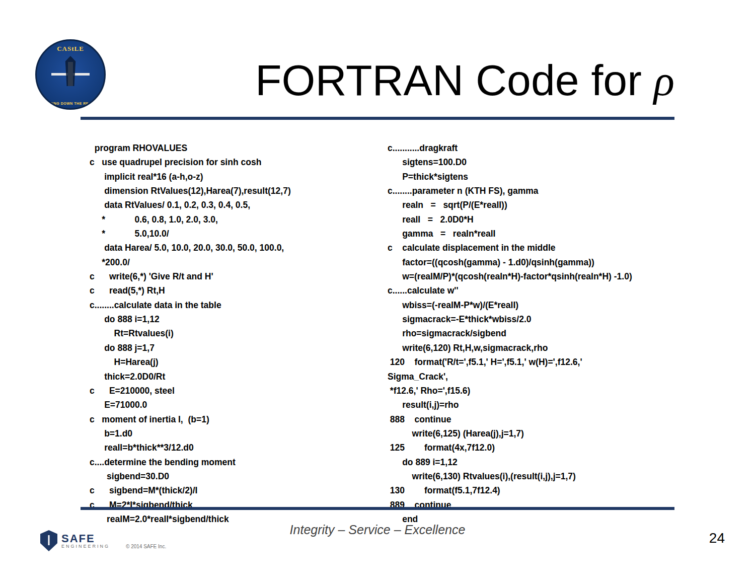CAStLE
CHASING DOWN THE REAPER
FORTRAN Code for ρ
program RHOVALUES c use quadrupel precision for sinh cosh implicit real*16 (a-h,o-z) dimension RtValues(12),Harea(7),result(12,7) data RtValues/ 0.1, 0.2, 0.3, 0.4, 0.5, * 0.6, 0.8, 1.0, 2.0, 3.0, * 5.0,10.0/ data Harea/ 5.0, 10.0, 20.0, 30.0, 50.0, 100.0, *200.0/ c write(6,*) 'Give R/t and H' c read(5,*) Rt,H c........calculate data in the table do 888 i=1,12 Rt=Rtvalues(i) do 888 j=1,7 H=Harea(j) thick=2.0D0/Rt c E=210000, steel E=71000.0 c moment of inertia I, (b=1) b=1.d0 realI=b*thick**3/12.d0 c....determine the bending moment sigbend=30.D0 c sigbend=M*(thick/2)/I c M=2*I*sigbend/thick realM=2.0*realI*sigbend/thick
c...........dragkraft sigtens=100.D0 P=thick*sigtens c........parameter n (KTH FS), gamma realn = sqrt(P/(E*realI)) realI = 2.0D0*H gamma = realn*realI c calculate displacement in the middle factor=((qcosh(gamma) - 1.d0)/qsinh(gamma)) w=(realM/P)*(qcosh(realn*H)-factor*qsinh(realn*H) -1.0) c......calculate w'' wbiss=(-realM-P*w)/(E*realI) sigmacrack=-E*thick*wbiss/2.0 rho=sigmacrack/sigbend write(6,120) Rt,H,w,sigmacrack,rho 120 format('R/t=',f5.1,' H=',f5.1,' w(H)=',f12.6,' Sigma_Crack', *f12.6,' Rho=',f15.6) result(i,j)=rho 888 continue write(6,125) (Harea(j),j=1,7) 125 format(4x,7f12.0) do 889 i=1,12 write(6,130) Rtvalues(i),(result(i,j),j=1,7) 130 format(f5.1,7f12.4) 889 continue end
Integrity – Service – Excellence
24
SAFE
ENGINEERING
© 2014 SAFE Inc.